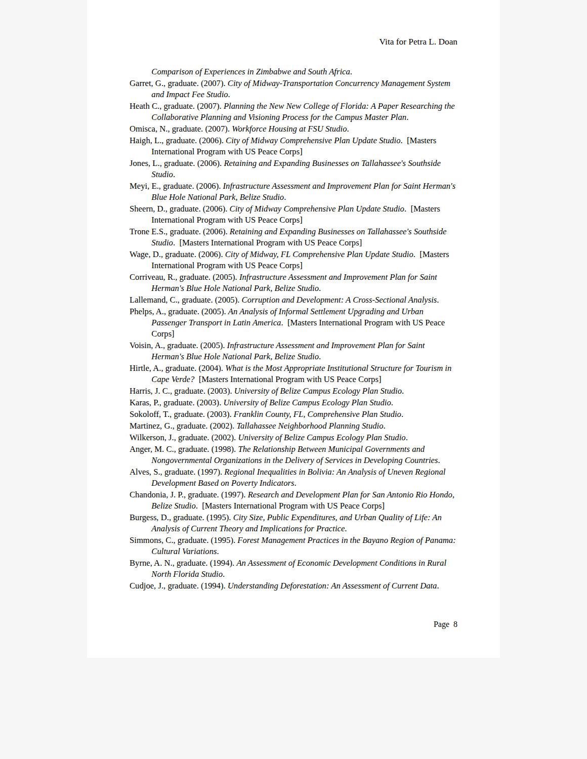Vita for Petra L. Doan
Comparison of Experiences in Zimbabwe and South Africa.
Garret, G., graduate. (2007). City of Midway-Transportation Concurrency Management System and Impact Fee Studio.
Heath C., graduate. (2007). Planning the New New College of Florida: A Paper Researching the Collaborative Planning and Visioning Process for the Campus Master Plan.
Omisca, N., graduate. (2007). Workforce Housing at FSU Studio.
Haigh, L., graduate. (2006). City of Midway Comprehensive Plan Update Studio. [Masters International Program with US Peace Corps]
Jones, L., graduate. (2006). Retaining and Expanding Businesses on Tallahassee's Southside Studio.
Meyi, E., graduate. (2006). Infrastructure Assessment and Improvement Plan for Saint Herman's Blue Hole National Park, Belize Studio.
Sheern, D., graduate. (2006). City of Midway Comprehensive Plan Update Studio. [Masters International Program with US Peace Corps]
Trone E.S., graduate. (2006). Retaining and Expanding Businesses on Tallahassee's Southside Studio. [Masters International Program with US Peace Corps]
Wage, D., graduate. (2006). City of Midway, FL Comprehensive Plan Update Studio. [Masters International Program with US Peace Corps]
Corriveau, R., graduate. (2005). Infrastructure Assessment and Improvement Plan for Saint Herman's Blue Hole National Park, Belize Studio.
Lallemand, C., graduate. (2005). Corruption and Development: A Cross-Sectional Analysis.
Phelps, A., graduate. (2005). An Analysis of Informal Settlement Upgrading and Urban Passenger Transport in Latin America. [Masters International Program with US Peace Corps]
Voisin, A., graduate. (2005). Infrastructure Assessment and Improvement Plan for Saint Herman's Blue Hole National Park, Belize Studio.
Hirtle, A., graduate. (2004). What is the Most Appropriate Institutional Structure for Tourism in Cape Verde? [Masters International Program with US Peace Corps]
Harris, J. C., graduate. (2003). University of Belize Campus Ecology Plan Studio.
Karas, P., graduate. (2003). University of Belize Campus Ecology Plan Studio.
Sokoloff, T., graduate. (2003). Franklin County, FL, Comprehensive Plan Studio.
Martinez, G., graduate. (2002). Tallahassee Neighborhood Planning Studio.
Wilkerson, J., graduate. (2002). University of Belize Campus Ecology Plan Studio.
Anger, M. C., graduate. (1998). The Relationship Between Municipal Governments and Nongovernmental Organizations in the Delivery of Services in Developing Countries.
Alves, S., graduate. (1997). Regional Inequalities in Bolivia: An Analysis of Uneven Regional Development Based on Poverty Indicators.
Chandonia, J. P., graduate. (1997). Research and Development Plan for San Antonio Rio Hondo, Belize Studio. [Masters International Program with US Peace Corps]
Burgess, D., graduate. (1995). City Size, Public Expenditures, and Urban Quality of Life: An Analysis of Current Theory and Implications for Practice.
Simmons, C., graduate. (1995). Forest Management Practices in the Bayano Region of Panama: Cultural Variations.
Byrne, A. N., graduate. (1994). An Assessment of Economic Development Conditions in Rural North Florida Studio.
Cudjoe, J., graduate. (1994). Understanding Deforestation: An Assessment of Current Data.
Page 8